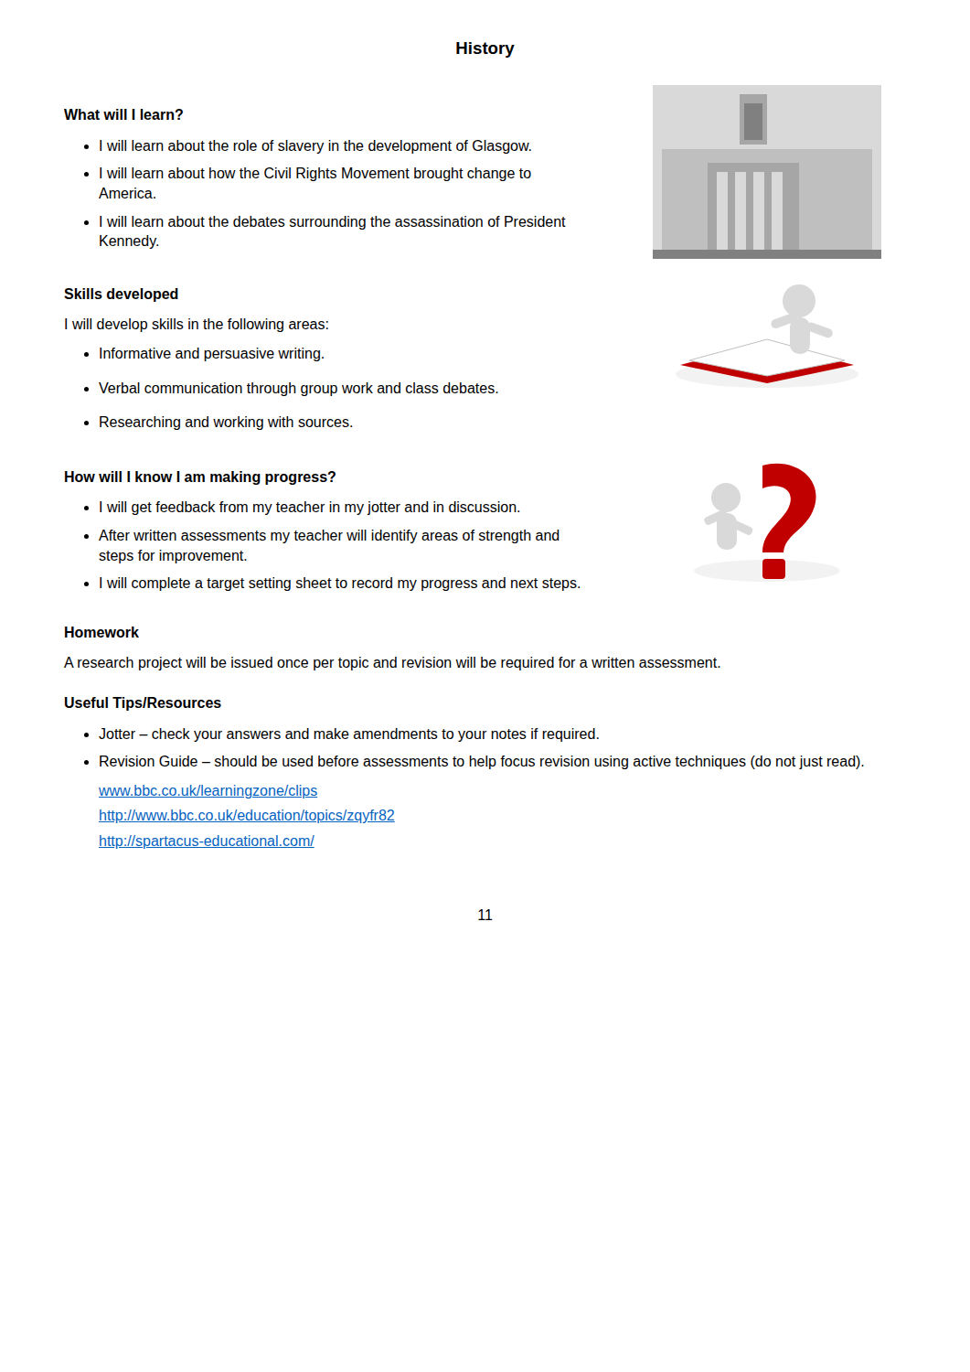History
What will I learn?
I will learn about the role of slavery in the development of Glasgow.
I will learn about how the Civil Rights Movement brought change to America.
I will learn about the debates surrounding the assassination of President Kennedy.
Skills developed
I will develop skills in the following areas:
Informative and persuasive writing.
Verbal communication through group work and class debates.
Researching and working with sources.
How will I know I am making progress?
I will get feedback from my teacher in my jotter and in discussion.
After written assessments my teacher will identify areas of strength and steps for improvement.
I will complete a target setting sheet to record my progress and next steps.
Homework
A research project will be issued once per topic and revision will be required for a written assessment.
Useful Tips/Resources
Jotter – check your answers and make amendments to your notes if required.
Revision Guide – should be used before assessments to help focus revision using active techniques (do not just read).
www.bbc.co.uk/learningzone/clips
http://www.bbc.co.uk/education/topics/zqyfr82
http://spartacus-educational.com/
11